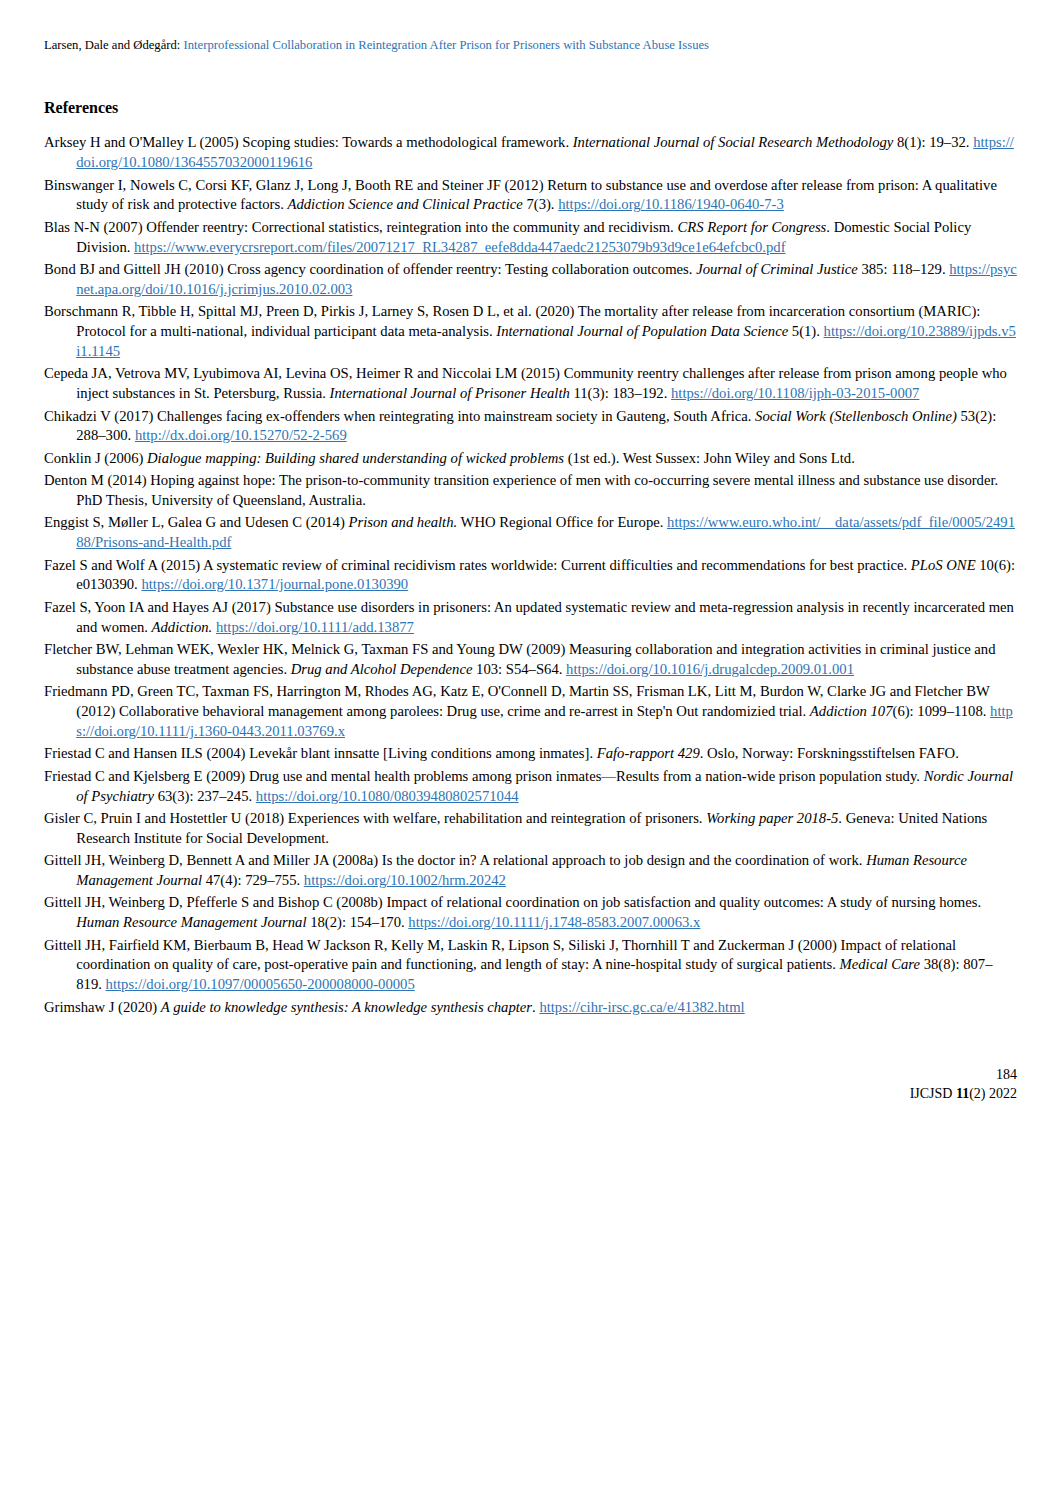Larsen, Dale and Ødegård: Interprofessional Collaboration in Reintegration After Prison for Prisoners with Substance Abuse Issues
References
Arksey H and O'Malley L (2005) Scoping studies: Towards a methodological framework. International Journal of Social Research Methodology 8(1): 19–32. https://doi.org/10.1080/1364557032000119616
Binswanger I, Nowels C, Corsi KF, Glanz J, Long J, Booth RE and Steiner JF (2012) Return to substance use and overdose after release from prison: A qualitative study of risk and protective factors. Addiction Science and Clinical Practice 7(3). https://doi.org/10.1186/1940-0640-7-3
Blas N-N (2007) Offender reentry: Correctional statistics, reintegration into the community and recidivism. CRS Report for Congress. Domestic Social Policy Division. https://www.everycrsreport.com/files/20071217_RL34287_eefe8dda447aedc21253079b93d9ce1e64efcbc0.pdf
Bond BJ and Gittell JH (2010) Cross agency coordination of offender reentry: Testing collaboration outcomes. Journal of Criminal Justice 385: 118–129. https://psycnet.apa.org/doi/10.1016/j.jcrimjus.2010.02.003
Borschmann R, Tibble H, Spittal MJ, Preen D, Pirkis J, Larney S, Rosen D L, et al. (2020) The mortality after release from incarceration consortium (MARIC): Protocol for a multi-national, individual participant data meta-analysis. International Journal of Population Data Science 5(1). https://doi.org/10.23889/ijpds.v5i1.1145
Cepeda JA, Vetrova MV, Lyubimova AI, Levina OS, Heimer R and Niccolai LM (2015) Community reentry challenges after release from prison among people who inject substances in St. Petersburg, Russia. International Journal of Prisoner Health 11(3): 183–192. https://doi.org/10.1108/ijph-03-2015-0007
Chikadzi V (2017) Challenges facing ex-offenders when reintegrating into mainstream society in Gauteng, South Africa. Social Work (Stellenbosch Online) 53(2): 288–300. http://dx.doi.org/10.15270/52-2-569
Conklin J (2006) Dialogue mapping: Building shared understanding of wicked problems (1st ed.). West Sussex: John Wiley and Sons Ltd.
Denton M (2014) Hoping against hope: The prison-to-community transition experience of men with co-occurring severe mental illness and substance use disorder. PhD Thesis, University of Queensland, Australia.
Enggist S, Møller L, Galea G and Udesen C (2014) Prison and health. WHO Regional Office for Europe. https://www.euro.who.int/__data/assets/pdf_file/0005/249188/Prisons-and-Health.pdf
Fazel S and Wolf A (2015) A systematic review of criminal recidivism rates worldwide: Current difficulties and recommendations for best practice. PLoS ONE 10(6): e0130390. https://doi.org/10.1371/journal.pone.0130390
Fazel S, Yoon IA and Hayes AJ (2017) Substance use disorders in prisoners: An updated systematic review and meta-regression analysis in recently incarcerated men and women. Addiction. https://doi.org/10.1111/add.13877
Fletcher BW, Lehman WEK, Wexler HK, Melnick G, Taxman FS and Young DW (2009) Measuring collaboration and integration activities in criminal justice and substance abuse treatment agencies. Drug and Alcohol Dependence 103: S54–S64. https://doi.org/10.1016/j.drugalcdep.2009.01.001
Friedmann PD, Green TC, Taxman FS, Harrington M, Rhodes AG, Katz E, O'Connell D, Martin SS, Frisman LK, Litt M, Burdon W, Clarke JG and Fletcher BW (2012) Collaborative behavioral management among parolees: Drug use, crime and re-arrest in Step'n Out randomizied trial. Addiction 107(6): 1099–1108. https://doi.org/10.1111/j.1360-0443.2011.03769.x
Friestad C and Hansen ILS (2004) Levekår blant innsatte [Living conditions among inmates]. Fafo-rapport 429. Oslo, Norway: Forskningsstiftelsen FAFO.
Friestad C and Kjelsberg E (2009) Drug use and mental health problems among prison inmates—Results from a nation-wide prison population study. Nordic Journal of Psychiatry 63(3): 237–245. https://doi.org/10.1080/08039480802571044
Gisler C, Pruin I and Hostettler U (2018) Experiences with welfare, rehabilitation and reintegration of prisoners. Working paper 2018-5. Geneva: United Nations Research Institute for Social Development.
Gittell JH, Weinberg D, Bennett A and Miller JA (2008a) Is the doctor in? A relational approach to job design and the coordination of work. Human Resource Management Journal 47(4): 729–755. https://doi.org/10.1002/hrm.20242
Gittell JH, Weinberg D, Pfefferle S and Bishop C (2008b) Impact of relational coordination on job satisfaction and quality outcomes: A study of nursing homes. Human Resource Management Journal 18(2): 154–170. https://doi.org/10.1111/j.1748-8583.2007.00063.x
Gittell JH, Fairfield KM, Bierbaum B, Head W Jackson R, Kelly M, Laskin R, Lipson S, Siliski J, Thornhill T and Zuckerman J (2000) Impact of relational coordination on quality of care, post-operative pain and functioning, and length of stay: A nine-hospital study of surgical patients. Medical Care 38(8): 807–819. https://doi.org/10.1097/00005650-200008000-00005
Grimshaw J (2020) A guide to knowledge synthesis: A knowledge synthesis chapter. https://cihr-irsc.gc.ca/e/41382.html
184
IJCJSD 11(2) 2022